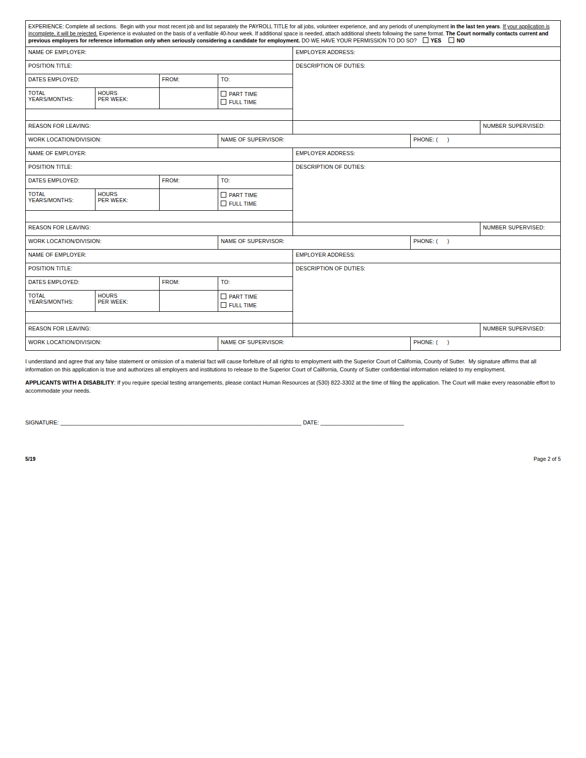| EXPERIENCE: Complete all sections. Begin with your most recent job and list separately the PAYROLL TITLE for all jobs, volunteer experience, and any periods of unemployment in the last ten years . If your application is incomplete, it will be rejected. Experience is evaluated on the basis of a verifiable 40-hour week. If additional space is needed, attach additional sheets following the same format. The Court normally contacts current and previous employers for reference information only when seriously considering a candidate for employment. DO WE HAVE YOUR PERMISSION TO DO SO? YES NO |
| NAME OF EMPLOYER: | EMPLOYER ADDRESS: |
| POSITION TITLE: | DESCRIPTION OF DUTIES: |
| DATES EMPLOYED: | FROM: | TO: |
| TOTAL YEARS/MONTHS: | HOURS PER WEEK: | | PART TIME FULL TIME |
| REASON FOR LEAVING: | | NUMBER SUPERVISED: |
| WORK LOCATION/DIVISION: | NAME OF SUPERVISOR: | PHONE: ( ) |
| NAME OF EMPLOYER: | EMPLOYER ADDRESS: |
| POSITION TITLE: | DESCRIPTION OF DUTIES: |
| DATES EMPLOYED: | FROM: | TO: |
| TOTAL YEARS/MONTHS: | HOURS PER WEEK: | | PART TIME FULL TIME |
| REASON FOR LEAVING: | | NUMBER SUPERVISED: |
| WORK LOCATION/DIVISION: | NAME OF SUPERVISOR: | PHONE: ( ) |
| NAME OF EMPLOYER: | EMPLOYER ADDRESS: |
| POSITION TITLE: | DESCRIPTION OF DUTIES: |
| DATES EMPLOYED: | FROM: | TO: |
| TOTAL YEARS/MONTHS: | HOURS PER WEEK: | | PART TIME FULL TIME |
| REASON FOR LEAVING: | | NUMBER SUPERVISED: |
| WORK LOCATION/DIVISION: | NAME OF SUPERVISOR: | PHONE: ( ) |
I understand and agree that any false statement or omission of a material fact will cause forfeiture of all rights to employment with the Superior Court of California, County of Sutter. My signature affirms that all information on this application is true and authorizes all employers and institutions to release to the Superior Court of California, County of Sutter confidential information related to my employment.
APPLICANTS WITH A DISABILITY: If you require special testing arrangements, please contact Human Resources at (530) 822-3302 at the time of filing the application. The Court will make every reasonable effort to accommodate your needs.
SIGNATURE: ______________________________________________________________________________ DATE: ___________________________
5/19
Page 2 of 5